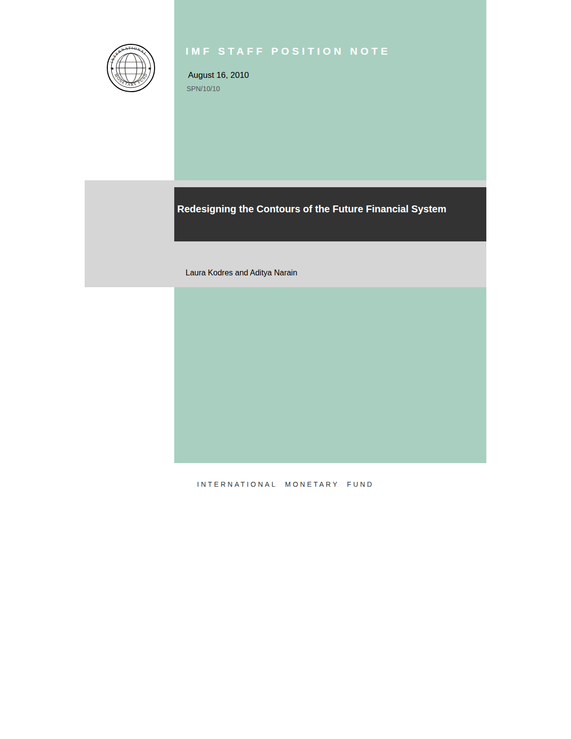INTERNATIONAL MONETARY FUND ★ ★
IMF STAFF POSITION NOTE
August 16, 2010
SPN/10/10
Redesigning the Contours of the Future Financial System
Laura Kodres and Aditya Narain
INTERNATIONAL MONETARY FUND